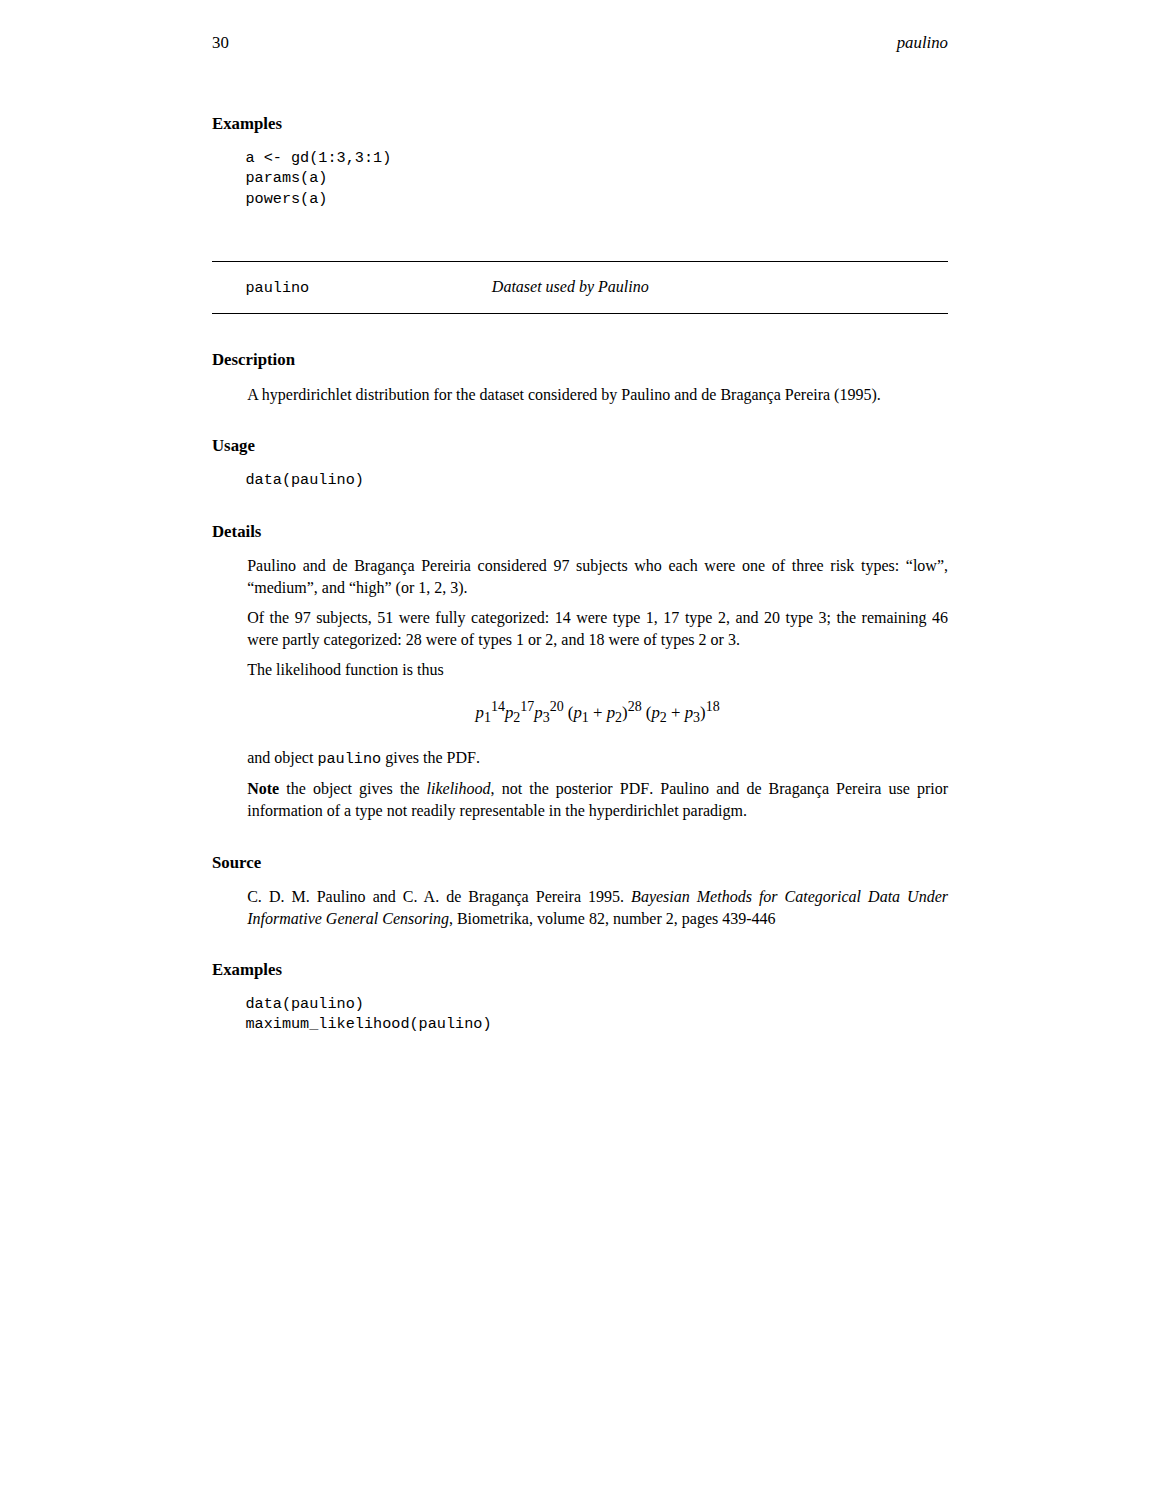30 paulino
Examples
a <- gd(1:3,3:1)
params(a)
powers(a)
paulino Dataset used by Paulino
Description
A hyperdirichlet distribution for the dataset considered by Paulino and de Bragança Pereira (1995).
Usage
data(paulino)
Details
Paulino and de Bragança Pereiria considered 97 subjects who each were one of three risk types: “low”, “medium”, and “high” (or 1, 2, 3).
Of the 97 subjects, 51 were fully categorized: 14 were type 1, 17 type 2, and 20 type 3; the remaining 46 were partly categorized: 28 were of types 1 or 2, and 18 were of types 2 or 3.
The likelihood function is thus
p114p217p320 (p1 + p2)28 (p2 + p3)18
and object paulino gives the PDF.
Note the object gives the likelihood, not the posterior PDF. Paulino and de Bragança Pereira use prior information of a type not readily representable in the hyperdirichlet paradigm.
Source
C. D. M. Paulino and C. A. de Bragança Pereira 1995. Bayesian Methods for Categorical Data Under Informative General Censoring, Biometrika, volume 82, number 2, pages 439-446
Examples
data(paulino)
maximum_likelihood(paulino)